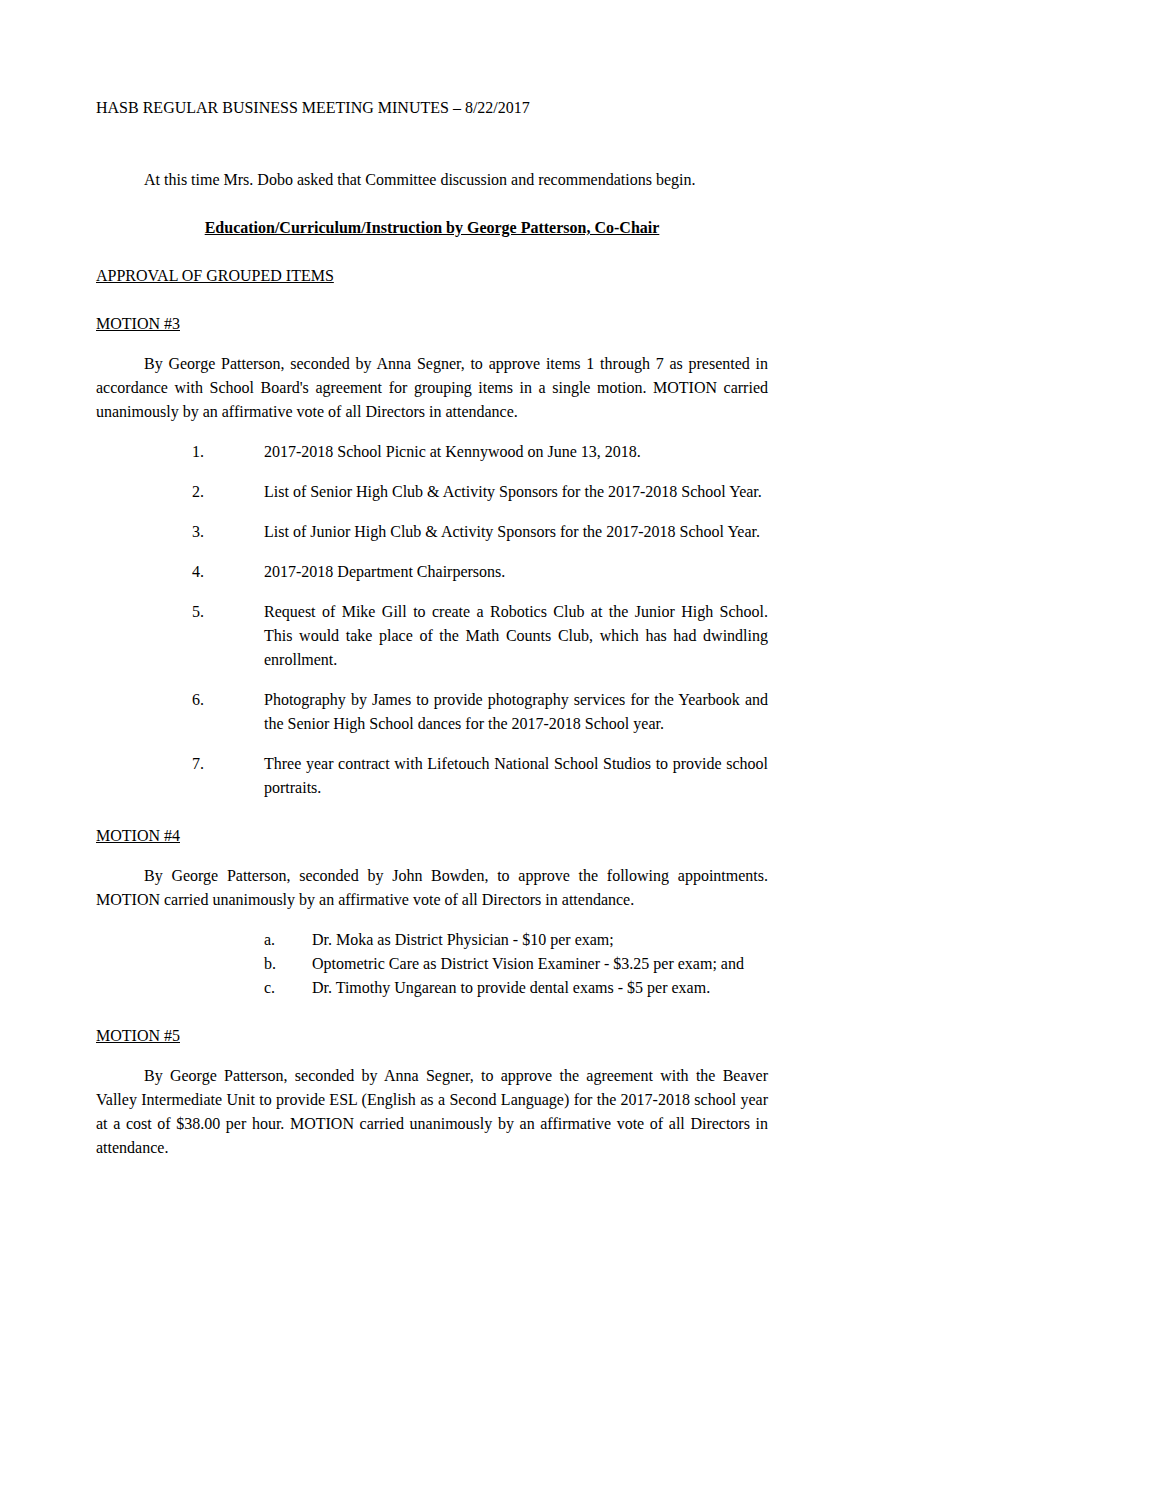HASB REGULAR BUSINESS MEETING MINUTES – 8/22/2017
At this time Mrs. Dobo asked that Committee discussion and recommendations begin.
Education/Curriculum/Instruction by George Patterson, Co-Chair
APPROVAL OF GROUPED ITEMS
MOTION #3
By George Patterson, seconded by Anna Segner, to approve items 1 through 7 as presented in accordance with School Board's agreement for grouping items in a single motion. MOTION carried unanimously by an affirmative vote of all Directors in attendance.
2017-2018 School Picnic at Kennywood on June 13, 2018.
List of Senior High Club & Activity Sponsors for the 2017-2018 School Year.
List of Junior High Club & Activity Sponsors for the 2017-2018 School Year.
2017-2018 Department Chairpersons.
Request of Mike Gill to create a Robotics Club at the Junior High School. This would take place of the Math Counts Club, which has had dwindling enrollment.
Photography by James to provide photography services for the Yearbook and the Senior High School dances for the 2017-2018 School year.
Three year contract with Lifetouch National School Studios to provide school portraits.
MOTION #4
By George Patterson, seconded by John Bowden, to approve the following appointments. MOTION carried unanimously by an affirmative vote of all Directors in attendance.
Dr. Moka as District Physician - $10 per exam;
Optometric Care as District Vision Examiner - $3.25 per exam; and
Dr. Timothy Ungarean to provide dental exams - $5 per exam.
MOTION #5
By George Patterson, seconded by Anna Segner, to approve the agreement with the Beaver Valley Intermediate Unit to provide ESL (English as a Second Language) for the 2017-2018 school year at a cost of $38.00 per hour. MOTION carried unanimously by an affirmative vote of all Directors in attendance.